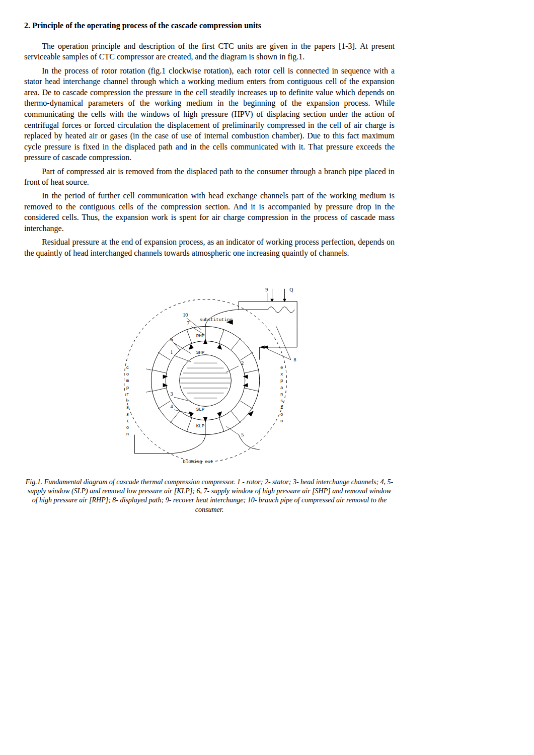2. Principle of the operating process of the cascade compression units
The operation principle and description of the first CTC units are given in the papers [1-3]. At present serviceable samples of CTC compressor are created, and the diagram is shown in fig.1.
In the process of rotor rotation (fig.1 clockwise rotation), each rotor cell is connected in sequence with a stator head interchange channel through which a working medium enters from contiguous cell of the expansion area. De to cascade compression the pressure in the cell steadily increases up to definite value which depends on thermo-dynamical parameters of the working medium in the beginning of the expansion process. While communicating the cells with the windows of high pressure (HPV) of displacing section under the action of centrifugal forces or forced circulation the displacement of preliminarily compressed in the cell of air charge is replaced by heated air or gases (in the case of use of internal combustion chamber). Due to this fact maximum cycle pressure is fixed in the displaced path and in the cells communicated with it. That pressure exceeds the pressure of cascade compression.
Part of compressed air is removed from the displaced path to the consumer through a branch pipe placed in front of heat source.
In the period of further cell communication with head exchange channels part of the working medium is removed to the contiguous cells of the compression section. And it is accompanied by pressure drop in the considered cells. Thus, the expansion work is spent for air charge compression in the process of cascade mass interchange.
Residual pressure at the end of expansion process, as an indicator of working process perfection, depends on the quaintly of head interchanged channels towards atmospheric one increasing quaintly of channels.
10 7 6 1 3 4 2 5 8 9 Q substituting RHP SHP SLP KLP blowing out c o m p r e s s i o n e x p a n s i o n
Fig.1. Fundamental diagram of cascade thermal compression compressor. 1 - rotor; 2- stator; 3- head interchange channels; 4, 5- supply window (SLP) and removal low pressure air [KLP]; 6, 7- supply window of high pressure air [SHP] and removal window of high pressure air [RHP]; 8- displayed path; 9- recover heat interchange; 10- brauch pipe of compressed air removal to the consumer.